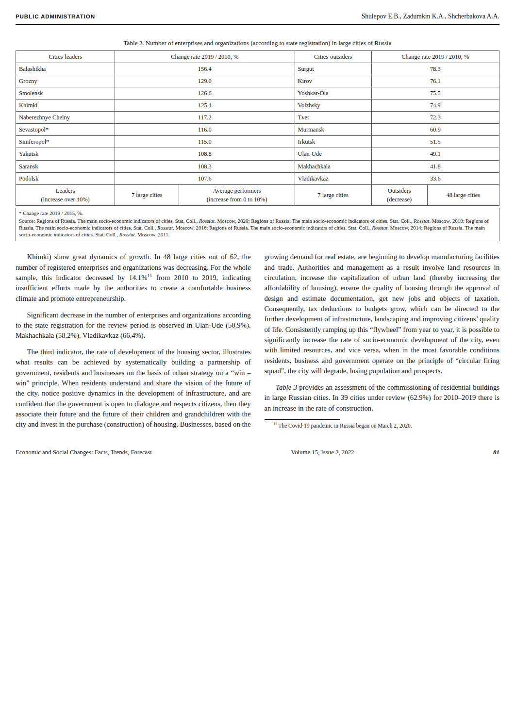Public administration
Shulepov E.B., Zadumkin K.A., Shcherbakova A.A.
Table 2. Number of enterprises and organizations (according to state registration) in large cities of Russia
| Cities-leaders | Change rate 2019 / 2010, % | Cities-outsiders | Change rate 2019 / 2010, % |
| --- | --- | --- | --- |
| Balashikha | 156.4 | Surgut | 78.3 |
| Grozny | 129.0 | Kirov | 76.1 |
| Smolensk | 126.6 | Yoshkar-Ola | 75.5 |
| Khimki | 125.4 | Volzhsky | 74.9 |
| Naberezhnye Chelny | 117.2 | Tver | 72.3 |
| Sevastopol* | 116.0 | Murmansk | 60.9 |
| Simferopol* | 115.0 | Irkutsk | 51.5 |
| Yakutsk | 108.8 | Ulan-Ude | 49.1 |
| Saransk | 108.3 | Makhachkala | 41.8 |
| Podolsk | 107.6 | Vladikavkaz | 33.6 |
| Leaders (increase over 10%) | 7 large cities | Average performers (increase from 0 to 10%) | 7 large cities | Outsiders (decrease) | 48 large cities |
* Change rate 2019 / 2015, %.
Source: Regions of Russia. The main socio-economic indicators of cities. Stat. Coll., Rosstat. Moscow, 2020; Regions of Russia. The main socio-economic indicators of cities. Stat. Coll., Rosstat. Moscow, 2018; Regions of Russia. The main socio-economic indicators of cities. Stat. Coll., Rosstat. Moscow, 2016; Regions of Russia. The main socio-economic indicators of cities. Stat. Coll., Rosstat. Moscow, 2014; Regions of Russia. The main socio-economic indicators of cities. Stat. Coll., Rosstat. Moscow, 2011.
Khimki) show great dynamics of growth. In 48 large cities out of 62, the number of registered enterprises and organizations was decreasing. For the whole sample, this indicator decreased by 14.1%11 from 2010 to 2019, indicating insufficient efforts made by the authorities to create a comfortable business climate and promote entrepreneurship.
Significant decrease in the number of enterprises and organizations according to the state registration for the review period is observed in Ulan-Ude (50,9%), Makhachkala (58,2%), Vladikavkaz (66,4%).
The third indicator, the rate of development of the housing sector, illustrates what results can be achieved by systematically building a partnership of government, residents and businesses on the basis of urban strategy on a “win – win” principle. When residents understand and share the vision of the future of the city, notice positive dynamics in the development of infrastructure, and are confident that the government is open to dialogue and respects citizens, then they associate their future and the future of their children and grandchildren with the city and invest in the purchase (construction) of housing. Businesses, based on the growing demand for real estate, are beginning to develop manufacturing facilities and trade. Authorities and management as a result involve land resources in circulation, increase the capitalization of urban land (thereby increasing the affordability of housing), ensure the quality of housing through the approval of design and estimate documentation, get new jobs and objects of taxation. Consequently, tax deductions to budgets grow, which can be directed to the further development of infrastructure, landscaping and improving citizens’ quality of life. Consistently ramping up this “flywheel” from year to year, it is possible to significantly increase the rate of socio-economic development of the city, even with limited resources, and vice versa, when in the most favorable conditions residents, business and government operate on the principle of “circular firing squad”, the city will degrade, losing population and prospects.
Table 3 provides an assessment of the commissioning of residential buildings in large Russian cities. In 39 cities under review (62.9%) for 2010–2019 there is an increase in the rate of construction,
11 The Covid-19 pandemic in Russia began on March 2, 2020.
Economic and Social Changes: Facts, Trends, Forecast
Volume 15, Issue 2, 2022
81